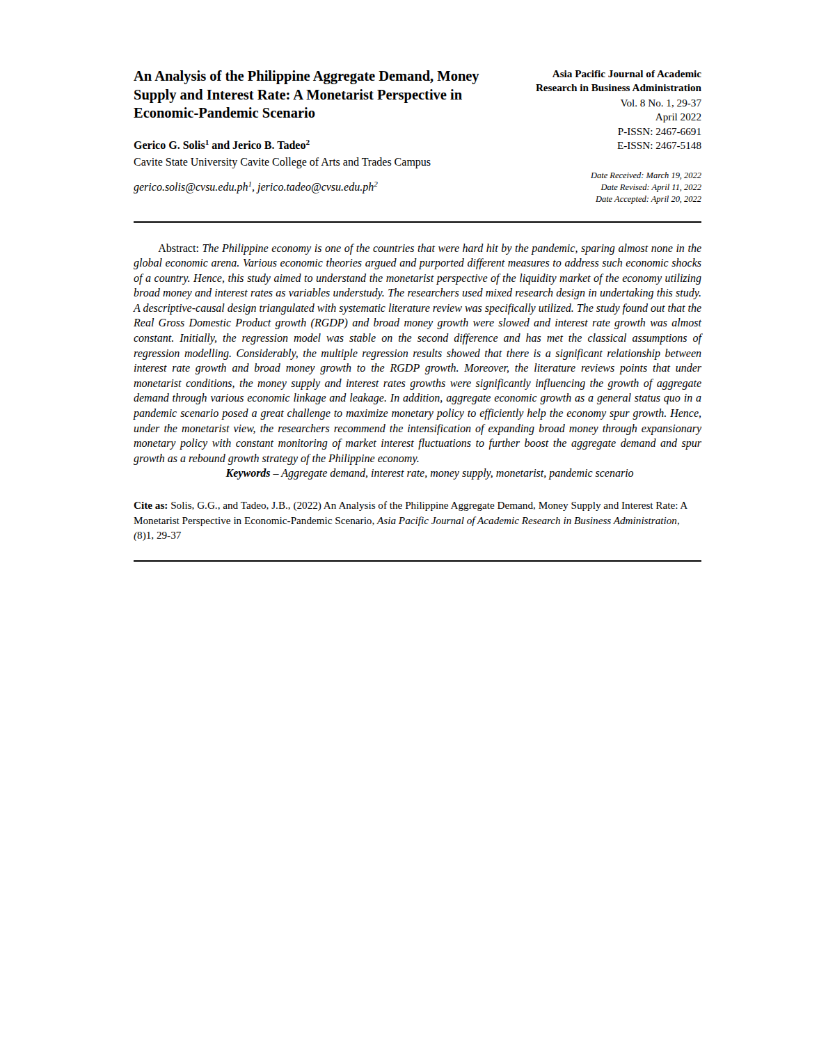An Analysis of the Philippine Aggregate Demand, Money Supply and Interest Rate: A Monetarist Perspective in Economic-Pandemic Scenario
Gerico G. Solis1 and Jerico B. Tadeo2
Cavite State University Cavite College of Arts and Trades Campus
gerico.solis@cvsu.edu.ph1, jerico.tadeo@cvsu.edu.ph2
Asia Pacific Journal of Academic Research in Business Administration
Vol. 8 No. 1, 29-37
April 2022
P-ISSN: 2467-6691
E-ISSN: 2467-5148
Date Received: March 19, 2022
Date Revised: April 11, 2022
Date Accepted: April 20, 2022
Abstract: The Philippine economy is one of the countries that were hard hit by the pandemic, sparing almost none in the global economic arena. Various economic theories argued and purported different measures to address such economic shocks of a country. Hence, this study aimed to understand the monetarist perspective of the liquidity market of the economy utilizing broad money and interest rates as variables understudy. The researchers used mixed research design in undertaking this study. A descriptive-causal design triangulated with systematic literature review was specifically utilized. The study found out that the Real Gross Domestic Product growth (RGDP) and broad money growth were slowed and interest rate growth was almost constant. Initially, the regression model was stable on the second difference and has met the classical assumptions of regression modelling. Considerably, the multiple regression results showed that there is a significant relationship between interest rate growth and broad money growth to the RGDP growth. Moreover, the literature reviews points that under monetarist conditions, the money supply and interest rates growths were significantly influencing the growth of aggregate demand through various economic linkage and leakage. In addition, aggregate economic growth as a general status quo in a pandemic scenario posed a great challenge to maximize monetary policy to efficiently help the economy spur growth. Hence, under the monetarist view, the researchers recommend the intensification of expanding broad money through expansionary monetary policy with constant monitoring of market interest fluctuations to further boost the aggregate demand and spur growth as a rebound growth strategy of the Philippine economy.
Keywords – Aggregate demand, interest rate, money supply, monetarist, pandemic scenario
Cite as: Solis, G.G., and Tadeo, J.B., (2022) An Analysis of the Philippine Aggregate Demand, Money Supply and Interest Rate: A Monetarist Perspective in Economic-Pandemic Scenario, Asia Pacific Journal of Academic Research in Business Administration, (8)1, 29-37